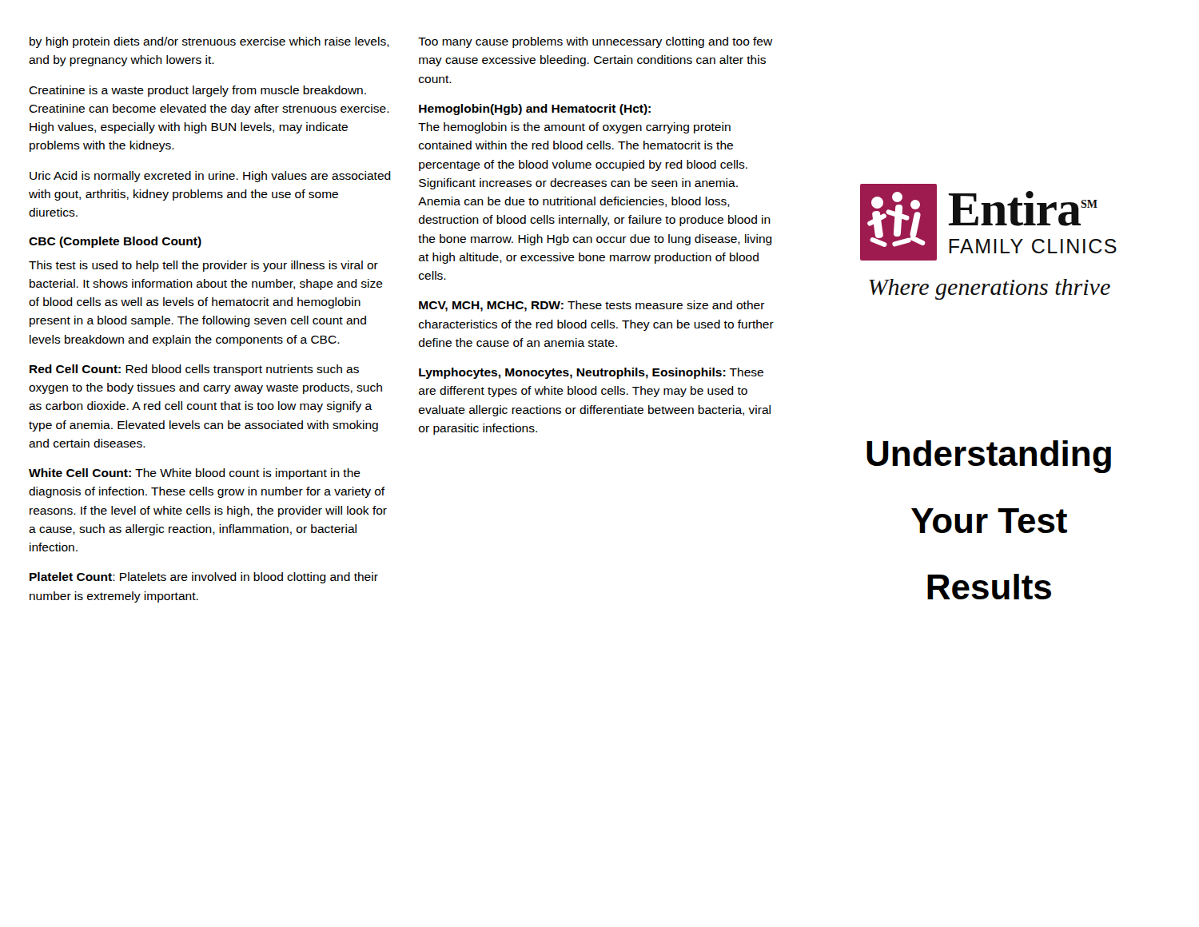by high protein diets and/or strenuous exercise which raise levels, and by pregnancy which lowers it.
Creatinine is a waste product largely from muscle breakdown. Creatinine can become elevated the day after strenuous exercise. High values, especially with high BUN levels, may indicate problems with the kidneys.
Uric Acid is normally excreted in urine. High values are associated with gout, arthritis, kidney problems and the use of some diuretics.
CBC (Complete Blood Count)
This test is used to help tell the provider is your illness is viral or bacterial. It shows information about the number, shape and size of blood cells as well as levels of hematocrit and hemoglobin present in a blood sample. The following seven cell count and levels breakdown and explain the components of a CBC.
Red Cell Count: Red blood cells transport nutrients such as oxygen to the body tissues and carry away waste products, such as carbon dioxide. A red cell count that is too low may signify a type of anemia. Elevated levels can be associated with smoking and certain diseases.
White Cell Count: The White blood count is important in the diagnosis of infection. These cells grow in number for a variety of reasons. If the level of white cells is high, the provider will look for a cause, such as allergic reaction, inflammation, or bacterial infection.
Platelet Count: Platelets are involved in blood clotting and their number is extremely important.
Too many cause problems with unnecessary clotting and too few may cause excessive bleeding. Certain conditions can alter this count.
Hemoglobin(Hgb) and Hematocrit (Hct):
The hemoglobin is the amount of oxygen carrying protein contained within the red blood cells. The hematocrit is the percentage of the blood volume occupied by red blood cells. Significant increases or decreases can be seen in anemia. Anemia can be due to nutritional deficiencies, blood loss, destruction of blood cells internally, or failure to produce blood in the bone marrow. High Hgb can occur due to lung disease, living at high altitude, or excessive bone marrow production of blood cells.
MCV, MCH, MCHC, RDW: These tests measure size and other characteristics of the red blood cells. They can be used to further define the cause of an anemia state.
Lymphocytes, Monocytes, Neutrophils, Eosinophils: These are different types of white blood cells. They may be used to evaluate allergic reactions or differentiate between bacteria, viral or parasitic infections.
EntiraSM
FAMILY CLINICS
Where generations thrive
Understanding
Your Test
Results